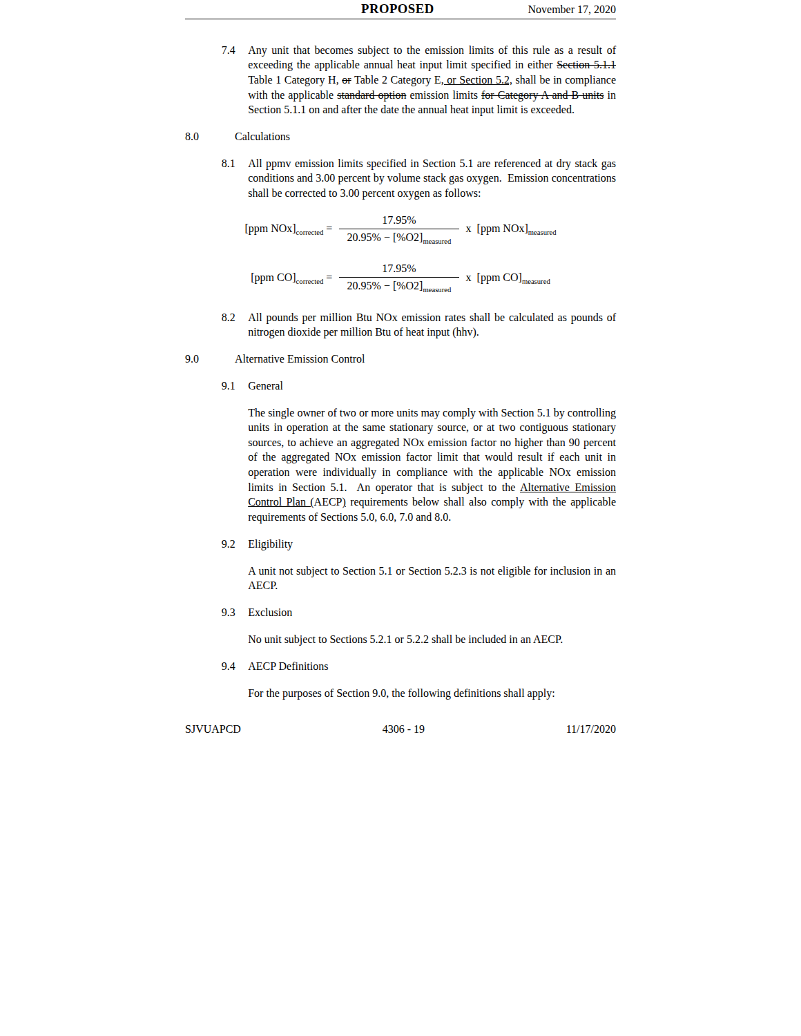PROPOSED
November 17, 2020
7.4
Any unit that becomes subject to the emission limits of this rule as a result of exceeding the applicable annual heat input limit specified in either Section 5.1.1 Table 1 Category H, or Table 2 Category E, or Section 5.2, shall be in compliance with the applicable standard option emission limits for Category A and B units in Section 5.1.1 on and after the date the annual heat input limit is exceeded.
8.0
Calculations
8.1
All ppmv emission limits specified in Section 5.1 are referenced at dry stack gas conditions and 3.00 percent by volume stack gas oxygen. Emission concentrations shall be corrected to 3.00 percent oxygen as follows:
[ppm NOx]corrected = 17.95% 20.95% − [%O2]measured x [ppm NOx]measured
[ppm CO]corrected = 17.95% 20.95% − [%O2]measured x [ppm CO]measured
8.2
All pounds per million Btu NOx emission rates shall be calculated as pounds of nitrogen dioxide per million Btu of heat input (hhv).
9.0
Alternative Emission Control
9.1
General
The single owner of two or more units may comply with Section 5.1 by controlling units in operation at the same stationary source, or at two contiguous stationary sources, to achieve an aggregated NOx emission factor no higher than 90 percent of the aggregated NOx emission factor limit that would result if each unit in operation were individually in compliance with the applicable NOx emission limits in Section 5.1. An operator that is subject to the Alternative Emission Control Plan (AECP) requirements below shall also comply with the applicable requirements of Sections 5.0, 6.0, 7.0 and 8.0.
9.2
Eligibility
A unit not subject to Section 5.1 or Section 5.2.3 is not eligible for inclusion in an AECP.
9.3
Exclusion
No unit subject to Sections 5.2.1 or 5.2.2 shall be included in an AECP.
9.4
AECP Definitions
For the purposes of Section 9.0, the following definitions shall apply:
SJVUAPCD
4306 - 19
11/17/2020